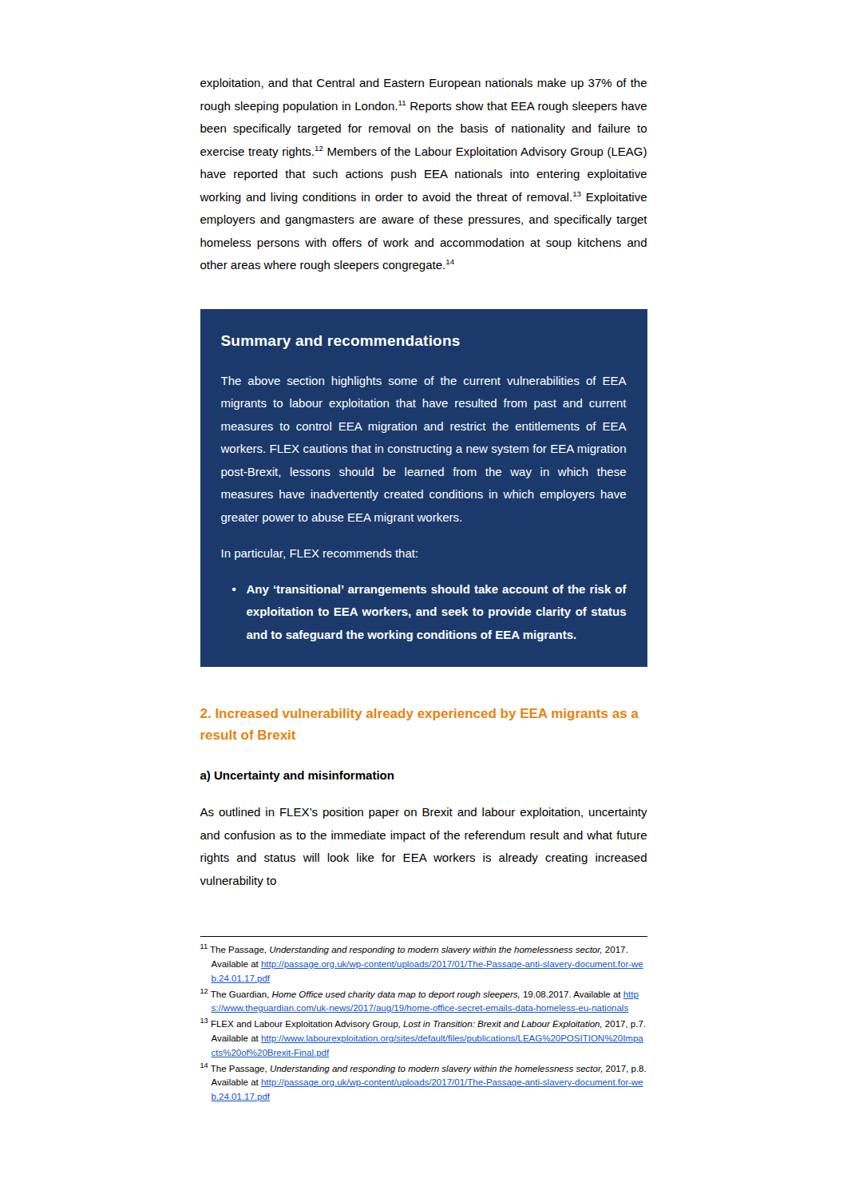exploitation, and that Central and Eastern European nationals make up 37% of the rough sleeping population in London.11 Reports show that EEA rough sleepers have been specifically targeted for removal on the basis of nationality and failure to exercise treaty rights.12 Members of the Labour Exploitation Advisory Group (LEAG) have reported that such actions push EEA nationals into entering exploitative working and living conditions in order to avoid the threat of removal.13 Exploitative employers and gangmasters are aware of these pressures, and specifically target homeless persons with offers of work and accommodation at soup kitchens and other areas where rough sleepers congregate.14
Summary and recommendations
The above section highlights some of the current vulnerabilities of EEA migrants to labour exploitation that have resulted from past and current measures to control EEA migration and restrict the entitlements of EEA workers. FLEX cautions that in constructing a new system for EEA migration post-Brexit, lessons should be learned from the way in which these measures have inadvertently created conditions in which employers have greater power to abuse EEA migrant workers.
In particular, FLEX recommends that:
Any ‘transitional’ arrangements should take account of the risk of exploitation to EEA workers, and seek to provide clarity of status and to safeguard the working conditions of EEA migrants.
2. Increased vulnerability already experienced by EEA migrants as a result of Brexit
a) Uncertainty and misinformation
As outlined in FLEX’s position paper on Brexit and labour exploitation, uncertainty and confusion as to the immediate impact of the referendum result and what future rights and status will look like for EEA workers is already creating increased vulnerability to
11 The Passage, Understanding and responding to modern slavery within the homelessness sector, 2017. Available at http://passage.org.uk/wp-content/uploads/2017/01/The-Passage-anti-slavery-document.for-web.24.01.17.pdf
12 The Guardian, Home Office used charity data map to deport rough sleepers, 19.08.2017. Available at https://www.theguardian.com/uk-news/2017/aug/19/home-office-secret-emails-data-homeless-eu-nationals
13 FLEX and Labour Exploitation Advisory Group, Lost in Transition: Brexit and Labour Exploitation, 2017, p.7. Available at http://www.labourexploitation.org/sites/default/files/publications/LEAG%20POSITION%20Impacts%20of%20Brexit-Final.pdf
14 The Passage, Understanding and responding to modern slavery within the homelessness sector, 2017, p.8. Available at http://passage.org.uk/wp-content/uploads/2017/01/The-Passage-anti-slavery-document.for-web.24.01.17.pdf